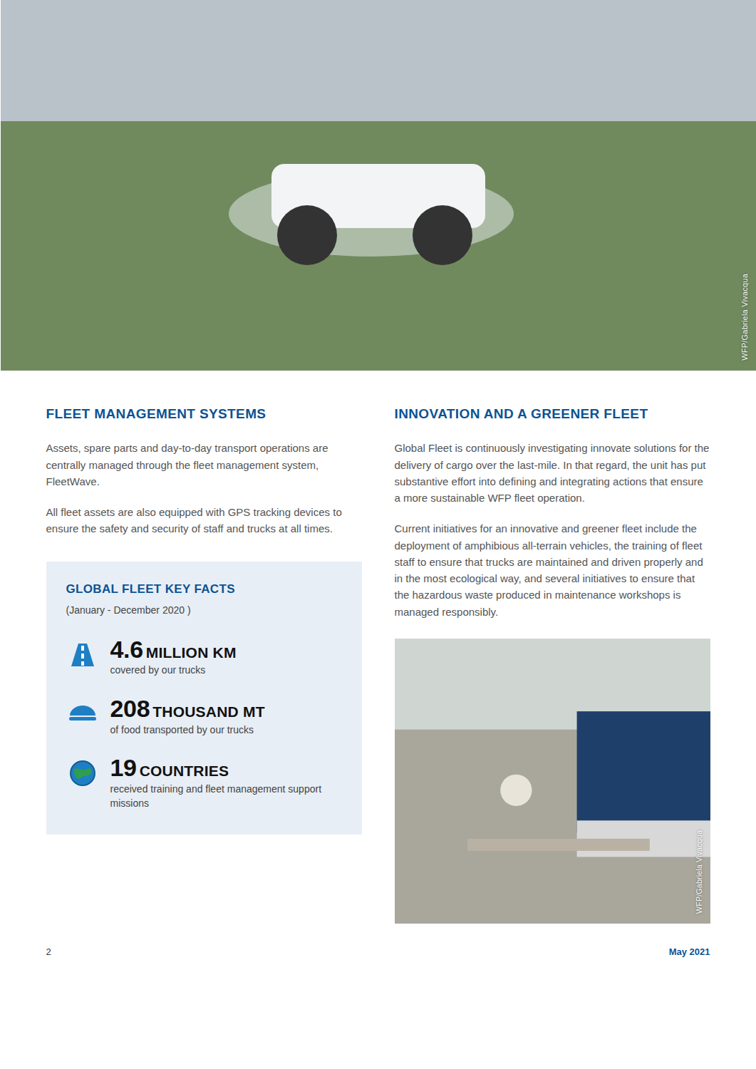WFP/Gabriela Vivacqua
Fleet Management Systems
Assets, spare parts and day-to-day transport operations are centrally managed through the fleet management system, FleetWave.
All fleet assets are also equipped with GPS tracking devices to ensure the safety and security of staff and trucks at all times.
Global Fleet Key Facts
(January - December 2020 )
4.6MILLION KM
covered by our trucks
208THOUSAND MT
of food transported by our trucks
19COUNTRIES
received training and fleet management support missions
Innovation and a Greener Fleet
Global Fleet is continuously investigating innovate solutions for the delivery of cargo over the last-mile. In that regard, the unit has put substantive effort into defining and integrating actions that ensure a more sustainable WFP fleet operation.
Current initiatives for an innovative and greener fleet include the deployment of amphibious all-terrain vehicles, the training of fleet staff to ensure that trucks are maintained and driven properly and in the most ecological way, and several initiatives to ensure that the hazardous waste produced in maintenance workshops is managed responsibly.
WFP/Gabriela Vivacqua
2 May 2021